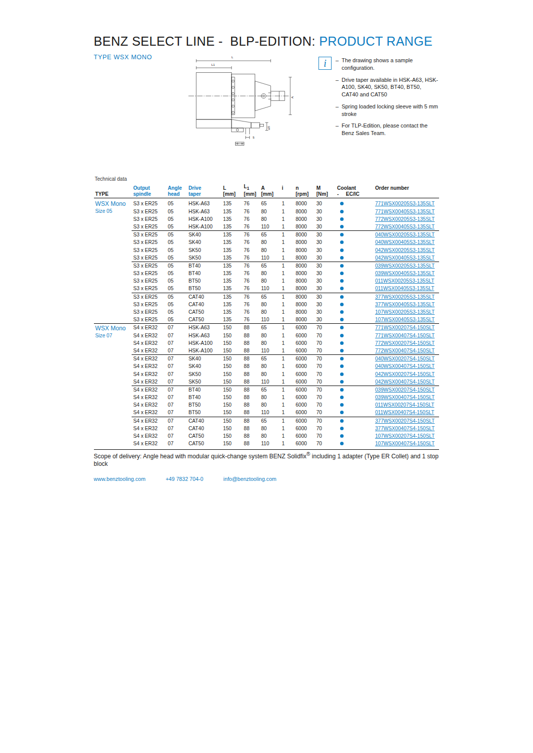BENZ SELECT LINE - BLP-EDITION: PRODUCT RANGE
TYPE WSX MONO
L L1 5 A ⌀20
i
The drawing shows a sample configuration.
Drive taper available in HSK-A63, HSK-A100, SK40, SK50, BT40, BT50, CAT40 and CAT50
Spring loaded locking sleeve with 5 mm stroke
For TLP-Edition, please contact the Benz Sales Team.
Technical data
| | Output | Angle | Drive | L | L 1 | A | i | n | M | Coolant | Order number |
| --- | --- | --- | --- | --- | --- | --- | --- | --- | --- | --- | --- |
| TYPE | spindle | head | taper | [mm] | [mm] | [mm] | | [rpm] | [Nm] | - EC/IC | |
| WSX Mono Size 05 | S3 x ER25 | 05 | HSK-A63 | 135 | 76 | 65 | 1 | 8000 | 30 | | 771WSX00205S3-135SLT |
| S3 x ER25 | 05 | HSK-A63 | 135 | 76 | 80 | 1 | 8000 | 30 | | 771WSX00405S3-135SLT |
| S3 x ER25 | 05 | HSK-A100 | 135 | 76 | 80 | 1 | 8000 | 30 | | 772WSX00205S3-135SLT |
| S3 x ER25 | 05 | HSK-A100 | 135 | 76 | 110 | 1 | 8000 | 30 | | 772WSX00405S3-135SLT |
| S3 x ER25 | 05 | SK40 | 135 | 76 | 65 | 1 | 8000 | 30 | | 040WSX00205S3-135SLT |
| S3 x ER25 | 05 | SK40 | 135 | 76 | 80 | 1 | 8000 | 30 | | 040WSX00405S3-135SLT |
| S3 x ER25 | 05 | SK50 | 135 | 76 | 80 | 1 | 8000 | 30 | | 042WSX00205S3-135SLT |
| S3 x ER25 | 05 | SK50 | 135 | 76 | 110 | 1 | 8000 | 30 | | 042WSX00405S3-135SLT |
| S3 x ER25 | 05 | BT40 | 135 | 76 | 65 | 1 | 8000 | 30 | | 039WSX00205S3-135SLT |
| S3 x ER25 | 05 | BT40 | 135 | 76 | 80 | 1 | 8000 | 30 | | 039WSX00405S3-135SLT |
| S3 x ER25 | 05 | BT50 | 135 | 76 | 80 | 1 | 8000 | 30 | | 011WSX00205S3-135SLT |
| S3 x ER25 | 05 | BT50 | 135 | 76 | 110 | 1 | 8000 | 30 | | 011WSX00405S3-135SLT |
| S3 x ER25 | 05 | CAT40 | 135 | 76 | 65 | 1 | 8000 | 30 | | 377WSX00205S3-135SLT |
| S3 x ER25 | 05 | CAT40 | 135 | 76 | 80 | 1 | 8000 | 30 | | 377WSX00405S3-135SLT |
| S3 x ER25 | 05 | CAT50 | 135 | 76 | 80 | 1 | 8000 | 30 | | 107WSX00205S3-135SLT |
| S3 x ER25 | 05 | CAT50 | 135 | 76 | 110 | 1 | 8000 | 30 | | 107WSX00405S3-135SLT |
| WSX Mono Size 07 | S4 x ER32 | 07 | HSK-A63 | 150 | 88 | 65 | 1 | 6000 | 70 | | 771WSX00207S4-150SLT |
| S4 x ER32 | 07 | HSK-A63 | 150 | 88 | 80 | 1 | 6000 | 70 | | 771WSX00407S4-150SLT |
| S4 x ER32 | 07 | HSK-A100 | 150 | 88 | 80 | 1 | 6000 | 70 | | 772WSX00207S4-150SLT |
| S4 x ER32 | 07 | HSK-A100 | 150 | 88 | 110 | 1 | 6000 | 70 | | 772WSX00407S4-150SLT |
| S4 x ER32 | 07 | SK40 | 150 | 88 | 65 | 1 | 6000 | 70 | | 040WSX00207S4-150SLT |
| S4 x ER32 | 07 | SK40 | 150 | 88 | 80 | 1 | 6000 | 70 | | 040WSX00407S4-150SLT |
| S4 x ER32 | 07 | SK50 | 150 | 88 | 80 | 1 | 6000 | 70 | | 042WSX00207S4-150SLT |
| S4 x ER32 | 07 | SK50 | 150 | 88 | 110 | 1 | 6000 | 70 | | 042WSX00407S4-150SLT |
| S4 x ER32 | 07 | BT40 | 150 | 88 | 65 | 1 | 6000 | 70 | | 039WSX00207S4-150SLT |
| S4 x ER32 | 07 | BT40 | 150 | 88 | 80 | 1 | 6000 | 70 | | 039WSX00407S4-150SLT |
| S4 x ER32 | 07 | BT50 | 150 | 88 | 80 | 1 | 6000 | 70 | | 011WSX00207S4-150SLT |
| S4 x ER32 | 07 | BT50 | 150 | 88 | 110 | 1 | 6000 | 70 | | 011WSX00407S4-150SLT |
| S4 x ER32 | 07 | CAT40 | 150 | 88 | 65 | 1 | 6000 | 70 | | 377WSX00207S4-150SLT |
| S4 x ER32 | 07 | CAT40 | 150 | 88 | 80 | 1 | 6000 | 70 | | 377WSX00407S4-150SLT |
| S4 x ER32 | 07 | CAT50 | 150 | 88 | 80 | 1 | 6000 | 70 | | 107WSX00207S4-150SLT |
| S4 x ER32 | 07 | CAT50 | 150 | 88 | 110 | 1 | 6000 | 70 | | 107WSX00407S4-150SLT |
Scope of delivery: Angle head with modular quick-change system BENZ Solidfix® including 1 adapter (Type ER Collet) and 1 stop block
www.benztooling.com +49 7832 704-0 info@benztooling.com